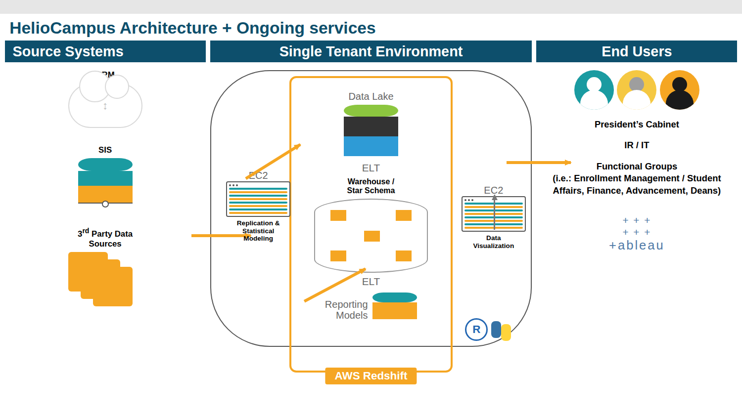HelioCampus Architecture + Ongoing services
Source Systems
CRM
↕
SIS
3rd Party Data
Sources
Single Tenant Environment
AWS Redshift
EC2
Replication &
Statistical
Modeling
Data Lake
ELT
Warehouse /
Star Schema
ELT
Reporting
Models
EC2
Data
Visualization
R
End Users
President’s Cabinet
IR / IT
Functional Groups
(i.e.: Enrollment Management / Student Affairs, Finance, Advancement, Deans)
+ + +
+ + +
+ableau